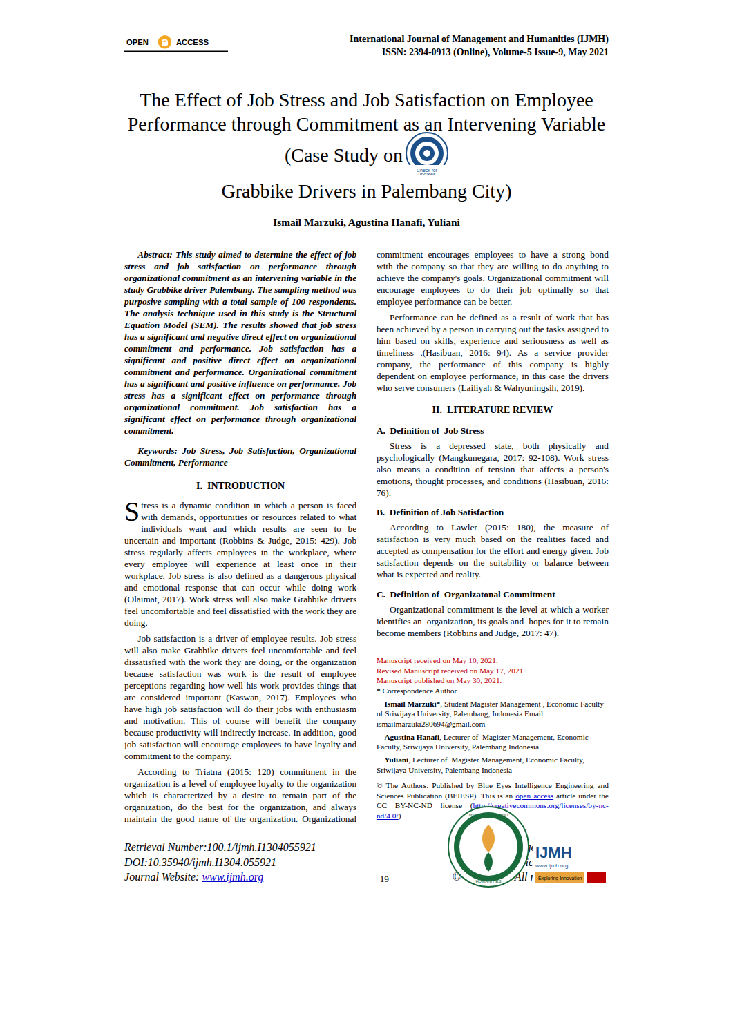OPEN ACCESS
International Journal of Management and Humanities (IJMH)
ISSN: 2394-0913 (Online), Volume-5 Issue-9, May 2021
The Effect of Job Stress and Job Satisfaction on Employee Performance through Commitment as an Intervening Variable (Case Study onCheck forupdates
Grabbike Drivers in Palembang City)
Ismail Marzuki, Agustina Hanafi, Yuliani
Abstract: This study aimed to determine the effect of job stress and job satisfaction on performance through organizational commitment as an intervening variable in the study Grabbike driver Palembang. The sampling method was purposive sampling with a total sample of 100 respondents. The analysis technique used in this study is the Structural Equation Model (SEM). The results showed that job stress has a significant and negative direct effect on organizational commitment and performance. Job satisfaction has a significant and positive direct effect on organizational commitment and performance. Organizational commitment has a significant and positive influence on performance. Job stress has a significant effect on performance through organizational commitment. Job satisfaction has a significant effect on performance through organizational commitment.
Keywords: Job Stress, Job Satisfaction, Organizational Commitment, Performance
I. INTRODUCTION
Stress is a dynamic condition in which a person is faced with demands, opportunities or resources related to what individuals want and which results are seen to be uncertain and important (Robbins & Judge, 2015: 429). Job stress regularly affects employees in the workplace, where every employee will experience at least once in their workplace. Job stress is also defined as a dangerous physical and emotional response that can occur while doing work (Olaimat, 2017). Work stress will also make Grabbike drivers feel uncomfortable and feel dissatisfied with the work they are doing.
Job satisfaction is a driver of employee results. Job stress will also make Grabbike drivers feel uncomfortable and feel dissatisfied with the work they are doing, or the organization because satisfaction was work is the result of employee perceptions regarding how well his work provides things that are considered important (Kaswan, 2017). Employees who have high job satisfaction will do their jobs with enthusiasm and motivation. This of course will benefit the company because productivity will indirectly increase. In addition, good job satisfaction will encourage employees to have loyalty and commitment to the company.
According to Triatna (2015: 120) commitment in the organization is a level of employee loyalty to the organization which is characterized by a desire to remain part of the organization, do the best for the organization, and always maintain the good name of the organization. Organizational commitment encourages employees to have a strong bond with the company so that they are willing to do anything to achieve the company's goals. Organizational commitment will encourage employees to do their job optimally so that employee performance can be better.
Performance can be defined as a result of work that has been achieved by a person in carrying out the tasks assigned to him based on skills, experience and seriousness as well as timeliness .(Hasibuan, 2016: 94). As a service provider company, the performance of this company is highly dependent on employee performance, in this case the drivers who serve consumers (Lailiyah & Wahyuningsih, 2019).
II. LITERATURE REVIEW
A. Definition of Job Stress
Stress is a depressed state, both physically and psychologically (Mangkunegara, 2017: 92-108). Work stress also means a condition of tension that affects a person's emotions, thought processes, and conditions (Hasibuan, 2016: 76).
B. Definition of Job Satisfaction
According to Lawler (2015: 180), the measure of satisfaction is very much based on the realities faced and accepted as compensation for the effort and energy given. Job satisfaction depends on the suitability or balance between what is expected and reality.
C. Definition of Organizatonal Commitment
Organizational commitment is the level at which a worker identifies an organization, its goals and hopes for it to remain become members (Robbins and Judge, 2017: 47).
Manuscript received on May 10, 2021.
Revised Manuscript received on May 17, 2021.
Manuscript published on May 30, 2021.
* Correspondence Author
Ismail Marzuki*, Student Magister Management , Economic Faculty of Sriwijaya University, Palembang, Indonesia Email: ismailmarzuki280694@gmail.com
Agustina Hanafi, Lecturer of Magister Management, Economic Faculty, Sriwijaya University, Palembang Indonesia
Yuliani, Lecturer of Magister Management, Economic Faculty, Sriwijaya University, Palembang Indonesia
© The Authors. Published by Blue Eyes Intelligence Engineering and Sciences Publication (BEIESP). This is an open access article under the CC BY-NC-ND license (http://creativecommons.org/licenses/by-nc-nd/4.0/)
Retrieval Number:100.1/ijmh.I1304055921
DOI:10.35940/ijmh.I1304.055921
Journal Website: www.ijmh.org
19
Published By:
Blue Eyes Intelligence Engineering
& Sciences Publication
© Copyright: All rights reserved.
MANAGEMENT AND HUMANITIES
IJMH www.ijmh.org Exploring Innovation